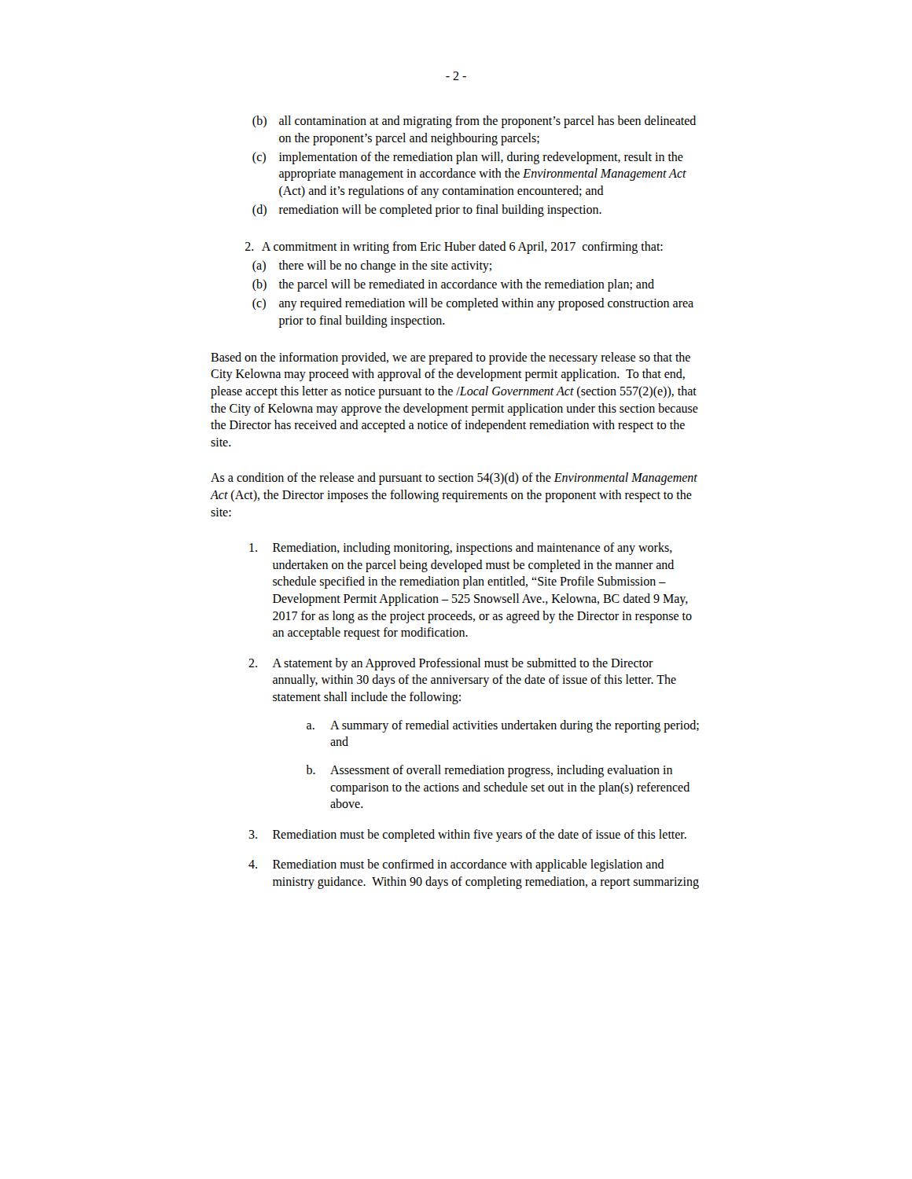- 2 -
(b) all contamination at and migrating from the proponent’s parcel has been delineated on the proponent’s parcel and neighbouring parcels;
(c) implementation of the remediation plan will, during redevelopment, result in the appropriate management in accordance with the Environmental Management Act (Act) and it’s regulations of any contamination encountered; and
(d) remediation will be completed prior to final building inspection.
2. A commitment in writing from Eric Huber dated 6 April, 2017 confirming that:
(a) there will be no change in the site activity;
(b) the parcel will be remediated in accordance with the remediation plan; and
(c) any required remediation will be completed within any proposed construction area prior to final building inspection.
Based on the information provided, we are prepared to provide the necessary release so that the City Kelowna may proceed with approval of the development permit application. To that end, please accept this letter as notice pursuant to the /Local Government Act (section 557(2)(e)), that the City of Kelowna may approve the development permit application under this section because the Director has received and accepted a notice of independent remediation with respect to the site.
As a condition of the release and pursuant to section 54(3)(d) of the Environmental Management Act (Act), the Director imposes the following requirements on the proponent with respect to the site:
1. Remediation, including monitoring, inspections and maintenance of any works, undertaken on the parcel being developed must be completed in the manner and schedule specified in the remediation plan entitled, “Site Profile Submission – Development Permit Application – 525 Snowsell Ave., Kelowna, BC dated 9 May, 2017 for as long as the project proceeds, or as agreed by the Director in response to an acceptable request for modification.
2. A statement by an Approved Professional must be submitted to the Director annually, within 30 days of the anniversary of the date of issue of this letter. The statement shall include the following:
a. A summary of remedial activities undertaken during the reporting period; and
b. Assessment of overall remediation progress, including evaluation in comparison to the actions and schedule set out in the plan(s) referenced above.
3. Remediation must be completed within five years of the date of issue of this letter.
4. Remediation must be confirmed in accordance with applicable legislation and ministry guidance. Within 90 days of completing remediation, a report summarizing